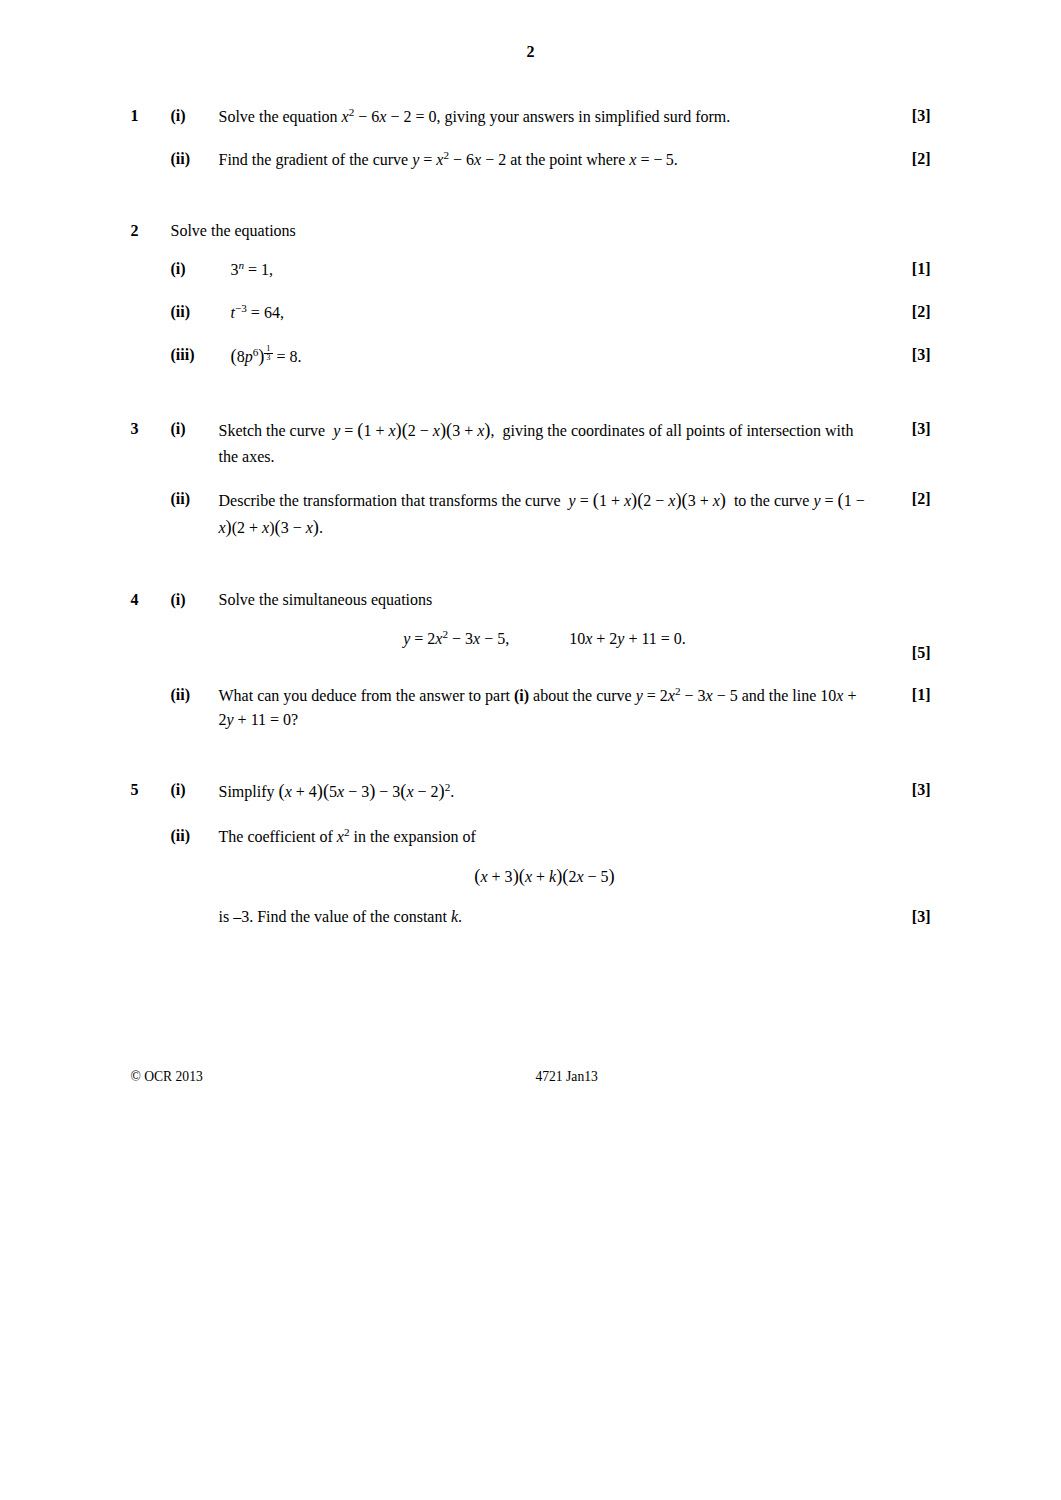2
1
(i)
Solve the equation x2 − 6x − 2 = 0, giving your answers in simplified surd form.
[3]
(ii)
Find the gradient of the curve y = x2 − 6x − 2 at the point where x = − 5.
[2]
2
Solve the equations
(i)
3n = 1,
[1]
(ii)
t−3 = 64,
[2]
(iii)
(8p6)13 = 8.
[3]
3
(i)
Sketch the curve y = (1 + x)(2 − x)(3 + x), giving the coordinates of all points of intersection with the axes.
[3]
(ii)
Describe the transformation that transforms the curve y = (1 + x)(2 − x)(3 + x) to the curve y = (1 − x)(2 + x)(3 − x).
[2]
4
(i)
Solve the simultaneous equations
y = 2x2 − 3x − 5, 10x + 2y + 11 = 0.
[5]
(ii)
What can you deduce from the answer to part (i) about the curve y = 2x2 − 3x − 5 and the line 10x + 2y + 11 = 0?
[1]
5
(i)
Simplify (x + 4)(5x − 3) − 3(x − 2)2.
[3]
(ii)
The coefficient of x2 in the expansion of
(x + 3)(x + k)(2x − 5)
is –3. Find the value of the constant k.
[3]
© OCR 2013
4721 Jan13